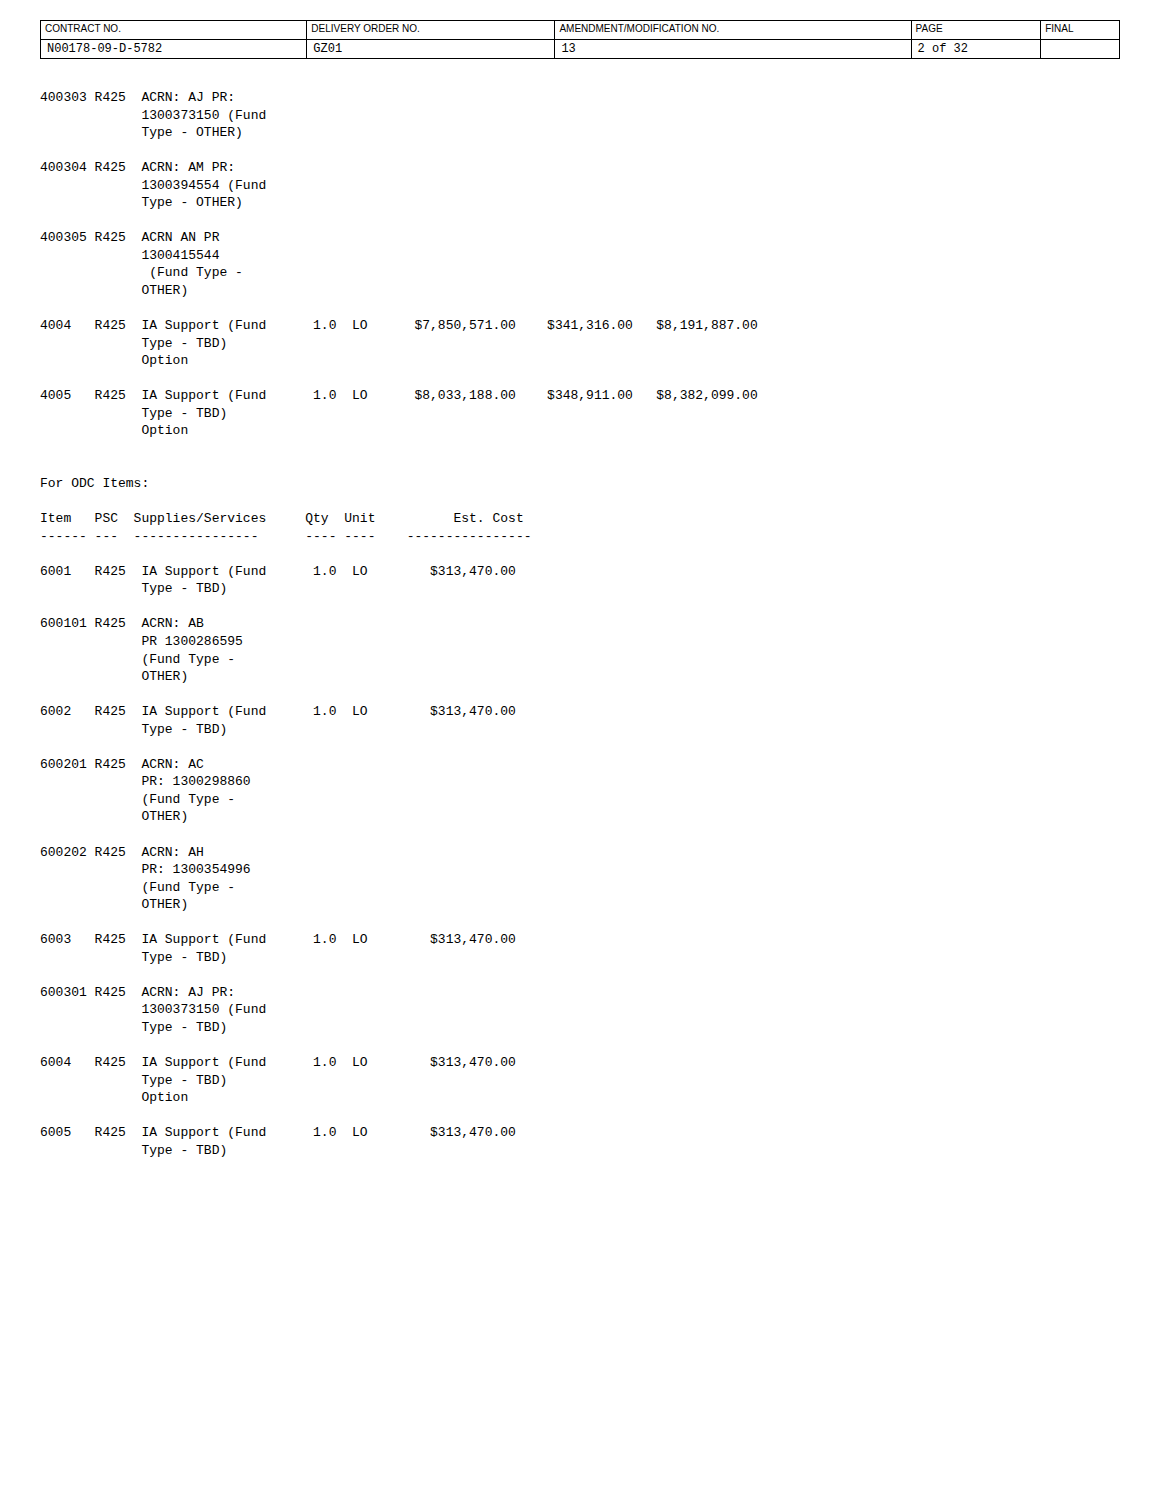| CONTRACT NO. | DELIVERY ORDER NO. | AMENDMENT/MODIFICATION NO. | PAGE | FINAL |
| N00178-09-D-5782 | GZ01 | 13 | 2 of 32 | |
400303 R425  ACRN: AJ PR:
             1300373150 (Fund
             Type - OTHER)

400304 R425  ACRN: AM PR:
             1300394554 (Fund
             Type - OTHER)

400305 R425  ACRN AN PR
             1300415544
              (Fund Type -
             OTHER)

4004   R425  IA Support (Fund      1.0  LO      $7,850,571.00    $341,316.00   $8,191,887.00
             Type - TBD)
             Option

4005   R425  IA Support (Fund      1.0  LO      $8,033,188.00    $348,911.00   $8,382,099.00
             Type - TBD)
             Option


For ODC Items:

Item   PSC  Supplies/Services     Qty  Unit          Est. Cost
------ ---  ----------------      ---- ----    ----------------

6001   R425  IA Support (Fund      1.0  LO        $313,470.00
             Type - TBD)

600101 R425  ACRN: AB
             PR 1300286595
             (Fund Type -
             OTHER)

6002   R425  IA Support (Fund      1.0  LO        $313,470.00
             Type - TBD)

600201 R425  ACRN: AC
             PR: 1300298860
             (Fund Type -
             OTHER)

600202 R425  ACRN: AH
             PR: 1300354996
             (Fund Type -
             OTHER)

6003   R425  IA Support (Fund      1.0  LO        $313,470.00
             Type - TBD)

600301 R425  ACRN: AJ PR:
             1300373150 (Fund
             Type - TBD)

6004   R425  IA Support (Fund      1.0  LO        $313,470.00
             Type - TBD)
             Option

6005   R425  IA Support (Fund      1.0  LO        $313,470.00
             Type - TBD)